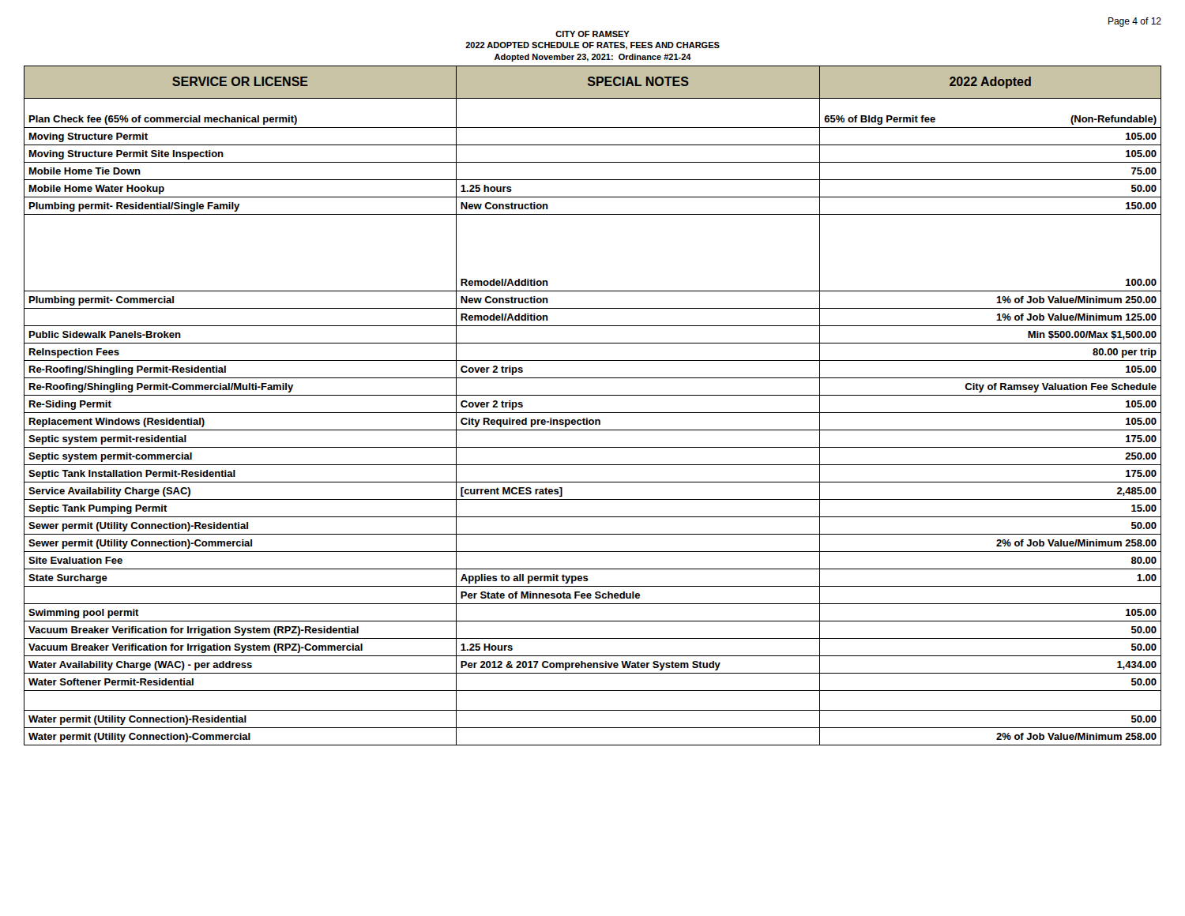Page 4 of 12
CITY OF RAMSEY
2022 ADOPTED SCHEDULE OF RATES, FEES AND CHARGES
Adopted November 23, 2021: Ordinance #21-24
| SERVICE OR LICENSE | SPECIAL NOTES | 2022 Adopted |
| --- | --- | --- |
| Plan Check fee (65% of commercial mechanical permit) | | 65% of Bldg Permit fee (Non-Refundable) |
| Moving Structure Permit | | 105.00 |
| Moving Structure Permit Site Inspection | | 105.00 |
| Mobile Home Tie Down | | 75.00 |
| Mobile Home Water Hookup | 1.25 hours | 50.00 |
| Plumbing permit- Residential/Single Family | New Construction | 150.00 |
| | Remodel/Addition | 100.00 |
| Plumbing permit- Commercial | New Construction | 1% of Job Value/Minimum 250.00 |
| | Remodel/Addition | 1% of Job Value/Minimum 125.00 |
| Public Sidewalk Panels-Broken | | Min $500.00/Max $1,500.00 |
| ReInspection Fees | | 80.00 per trip |
| Re-Roofing/Shingling Permit-Residential | Cover 2 trips | 105.00 |
| Re-Roofing/Shingling Permit-Commercial/Multi-Family | | City of Ramsey Valuation Fee Schedule |
| Re-Siding Permit | Cover 2 trips | 105.00 |
| Replacement Windows (Residential) | City Required pre-inspection | 105.00 |
| Septic system permit-residential | | 175.00 |
| Septic system permit-commercial | | 250.00 |
| Septic Tank Installation Permit-Residential | | 175.00 |
| Service Availability Charge (SAC) | [current MCES rates] | 2,485.00 |
| Septic Tank Pumping Permit | | 15.00 |
| Sewer permit (Utility Connection)-Residential | | 50.00 |
| Sewer permit (Utility Connection)-Commercial | | 2% of Job Value/Minimum 258.00 |
| Site Evaluation Fee | | 80.00 |
| State Surcharge | Applies to all permit types | 1.00 |
| | Per State of Minnesota Fee Schedule | |
| Swimming pool permit | | 105.00 |
| Vacuum Breaker Verification for Irrigation System (RPZ)-Residential | | 50.00 |
| Vacuum Breaker Verification for Irrigation System (RPZ)-Commercial | 1.25 Hours | 50.00 |
| Water Availability Charge (WAC) - per address | Per 2012 & 2017 Comprehensive Water System Study | 1,434.00 |
| Water Softener Permit-Residential | | 50.00 |
| Water permit (Utility Connection)-Residential | | 50.00 |
| Water permit (Utility Connection)-Commercial | | 2% of Job Value/Minimum 258.00 |